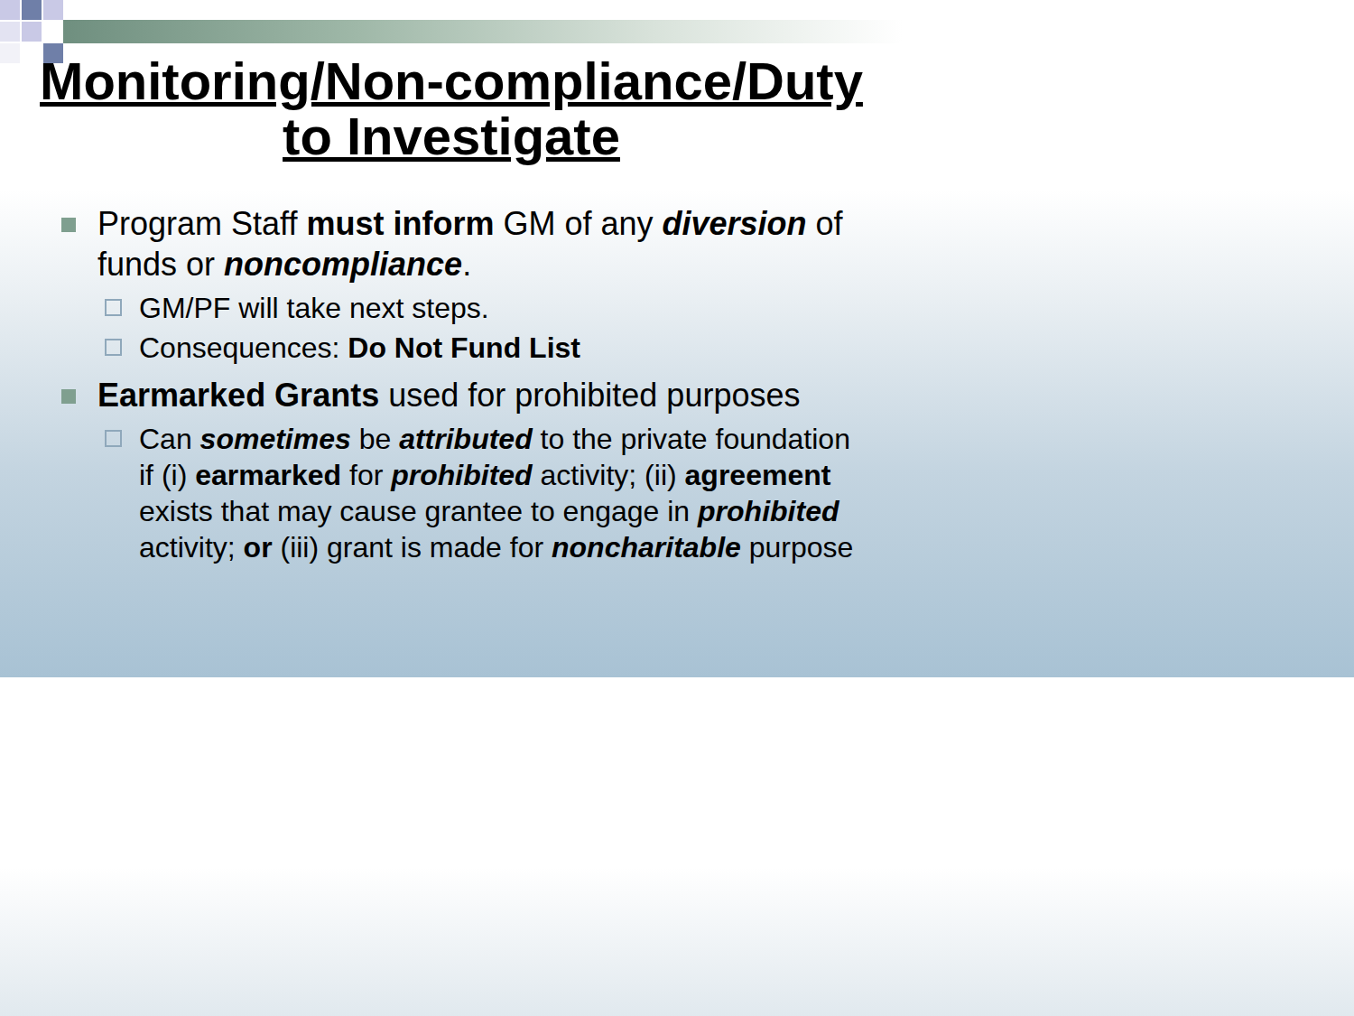Monitoring/Non-compliance/Duty to Investigate
Program Staff must inform GM of any diversion of funds or noncompliance.
GM/PF will take next steps.
Consequences: Do Not Fund List
Earmarked Grants used for prohibited purposes
Can sometimes be attributed to the private foundation if (i) earmarked for prohibited activity; (ii) agreement exists that may cause grantee to engage in prohibited activity; or (iii) grant is made for noncharitable purpose